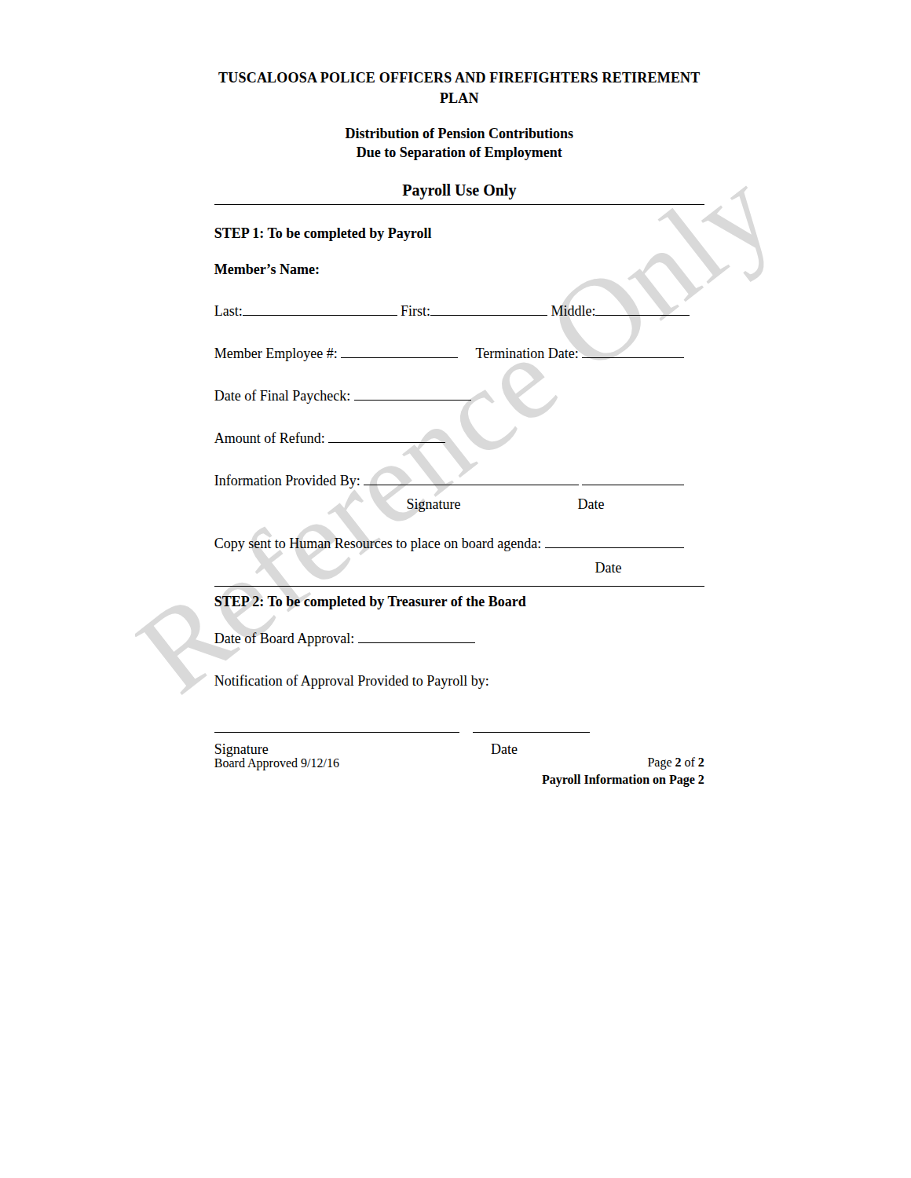Reference Only
TUSCALOOSA POLICE OFFICERS AND FIREFIGHTERS RETIREMENT PLAN
Distribution of Pension Contributions
Due to Separation of Employment
Payroll Use Only
STEP 1: To be completed by Payroll
Member’s Name:
Last: First: Middle:
Member Employee #: Termination Date:
Date of Final Paycheck:
Amount of Refund:
Information Provided By:
Signature Date
Copy sent to Human Resources to place on board agenda:
Date
STEP 2: To be completed by Treasurer of the Board
Date of Board Approval:
Notification of Approval Provided to Payroll by:
SignatureDate
Board Approved 9/12/16
Page 2 of 2
Payroll Information on Page 2